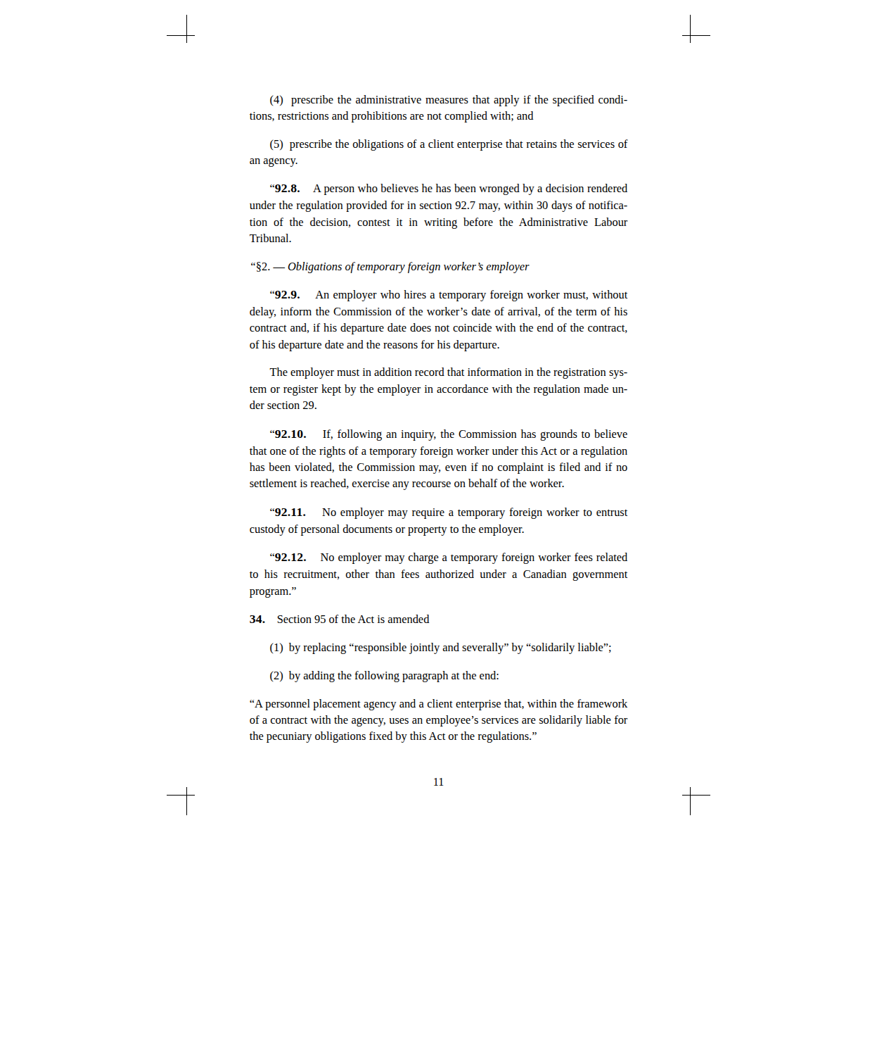(4) prescribe the administrative measures that apply if the specified conditions, restrictions and prohibitions are not complied with; and
(5) prescribe the obligations of a client enterprise that retains the services of an agency.
“92.8. A person who believes he has been wronged by a decision rendered under the regulation provided for in section 92.7 may, within 30 days of notification of the decision, contest it in writing before the Administrative Labour Tribunal.
“§2. — Obligations of temporary foreign worker’s employer
“92.9. An employer who hires a temporary foreign worker must, without delay, inform the Commission of the worker’s date of arrival, of the term of his contract and, if his departure date does not coincide with the end of the contract, of his departure date and the reasons for his departure.
The employer must in addition record that information in the registration system or register kept by the employer in accordance with the regulation made under section 29.
“92.10. If, following an inquiry, the Commission has grounds to believe that one of the rights of a temporary foreign worker under this Act or a regulation has been violated, the Commission may, even if no complaint is filed and if no settlement is reached, exercise any recourse on behalf of the worker.
“92.11. No employer may require a temporary foreign worker to entrust custody of personal documents or property to the employer.
“92.12. No employer may charge a temporary foreign worker fees related to his recruitment, other than fees authorized under a Canadian government program.”
34. Section 95 of the Act is amended
(1) by replacing “responsible jointly and severally” by “solidarily liable”;
(2) by adding the following paragraph at the end:
“A personnel placement agency and a client enterprise that, within the framework of a contract with the agency, uses an employee’s services are solidarily liable for the pecuniary obligations fixed by this Act or the regulations.”
11